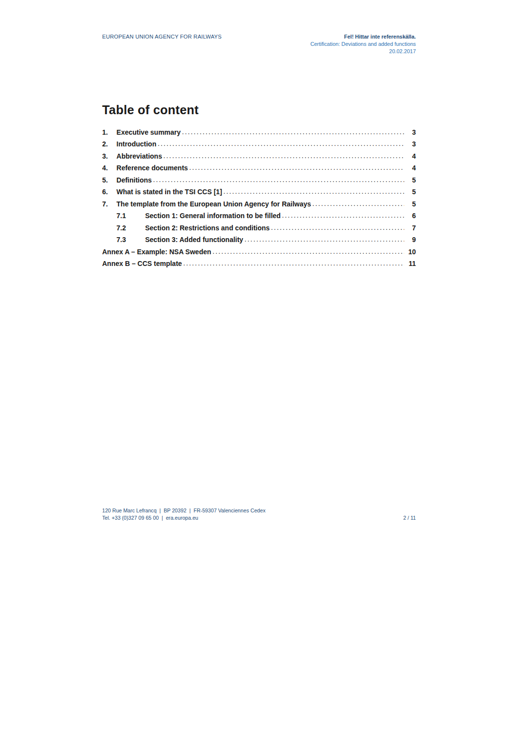EUROPEAN UNION AGENCY FOR RAILWAYS
Fel! Hittar inte referenskälla.
Certification: Deviations and added functions
20.02.2017
Table of content
1. Executive summary .................................................................................................................. 3
2. Introduction ......................................................................................................................... 3
3. Abbreviations ..................................................................................................................... 4
4. Reference documents ....................................................................................................... 4
5. Definitions .......................................................................................................................... 5
6. What is stated in the TSI CCS [1] ....................................................................................... 5
7. The template from the European Union Agency for Railways ............................................. 5
7.1 Section 1: General information to be filled .................................................................. 6
7.2 Section 2: Restrictions and conditions ......................................................................... 7
7.3 Section 3: Added functionality ..................................................................................... 9
Annex A – Example: NSA Sweden ............................................................................................. 10
Annex B – CCS template ............................................................................................................. 11
120 Rue Marc Lefrancq | BP 20392 | FR-59307 Valenciennes Cedex
Tel. +33 (0)327 09 65 00 | era.europa.eu
2 / 11